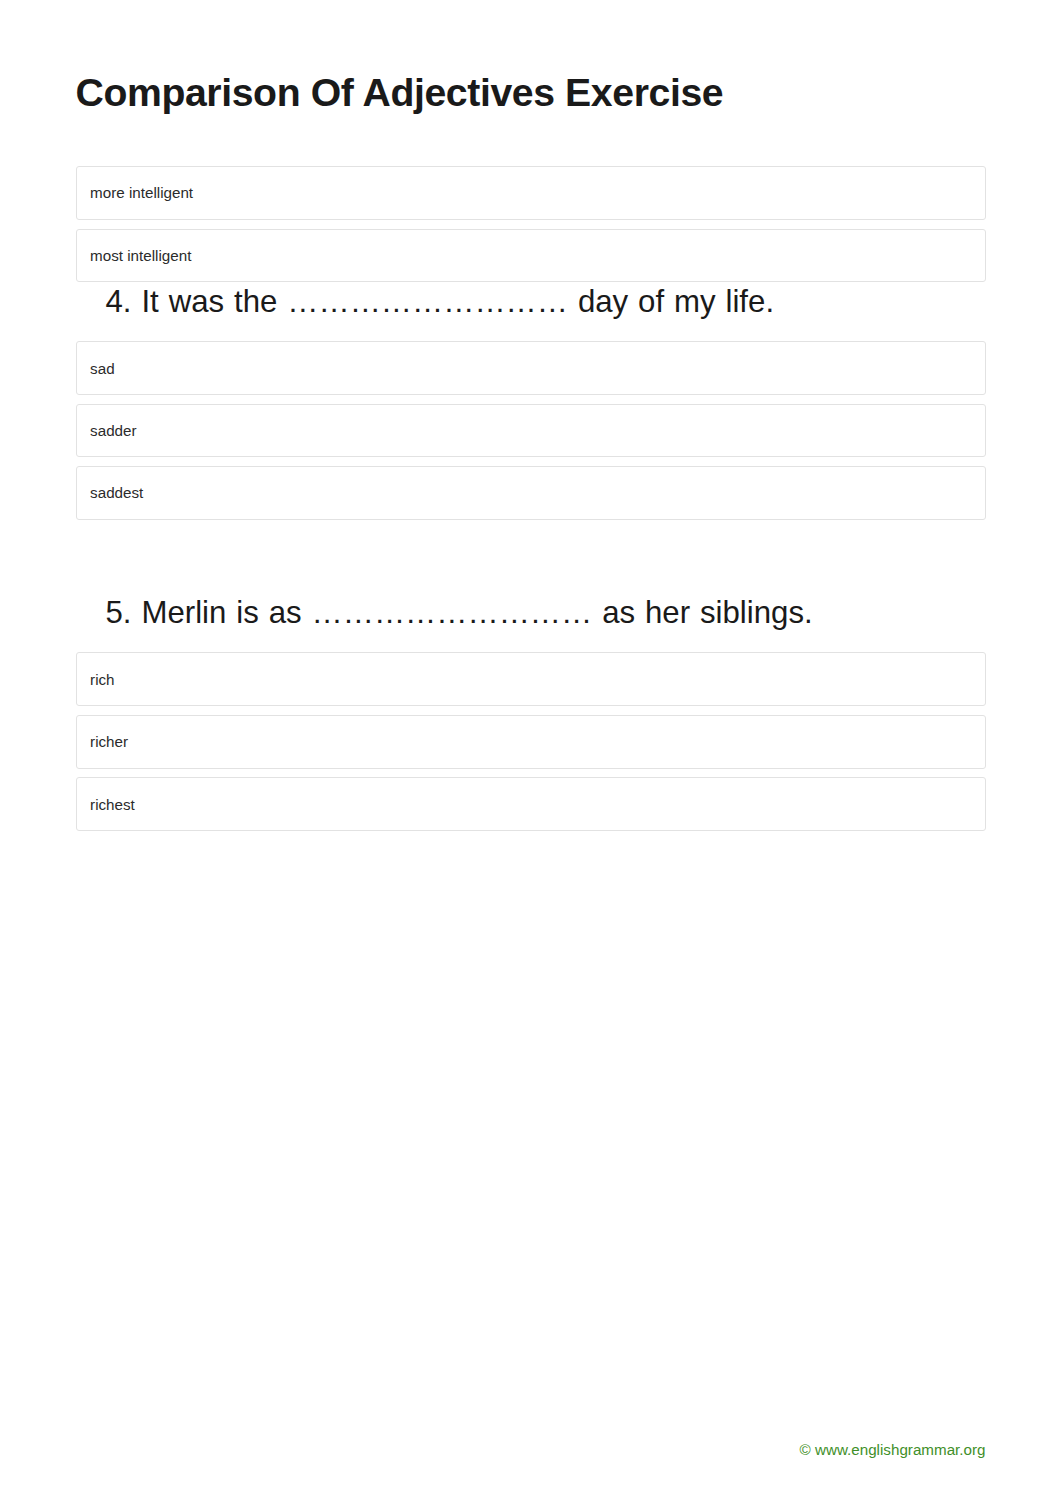Comparison Of Adjectives Exercise
more intelligent
most intelligent
4. It was the ……………………… day of my life.
sad
sadder
saddest
5. Merlin is as ……………………… as her siblings.
rich
richer
richest
© www.englishgrammar.org